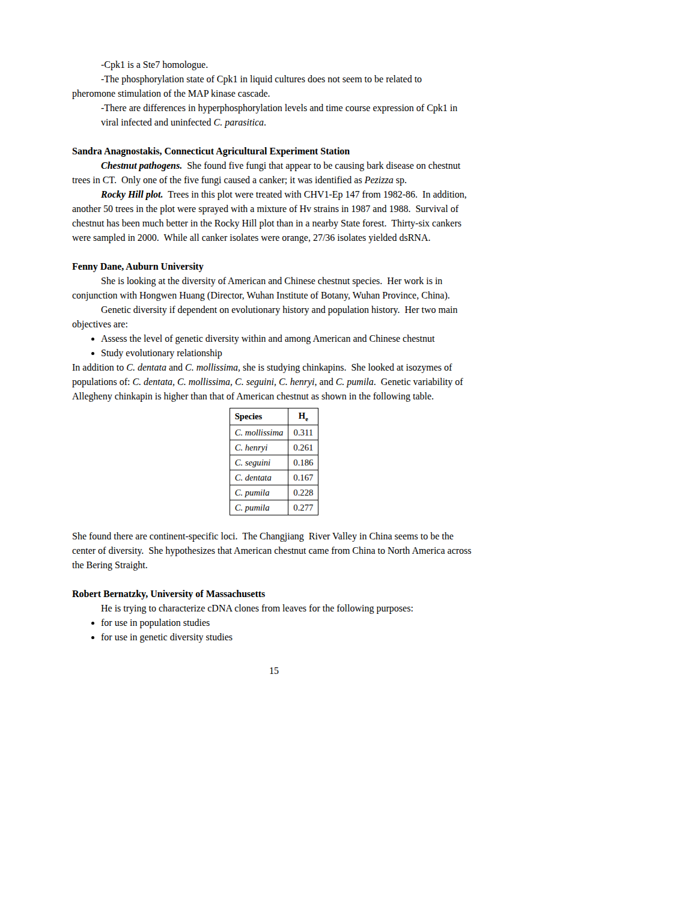-Cpk1 is a Ste7 homologue.
-The phosphorylation state of Cpk1 in liquid cultures does not seem to be related to
pheromone stimulation of the MAP kinase cascade.
-There are differences in hyperphosphorylation levels and time course expression of Cpk1 in viral infected and uninfected C. parasitica.
Sandra Anagnostakis, Connecticut Agricultural Experiment Station
Chestnut pathogens. She found five fungi that appear to be causing bark disease on chestnut trees in CT. Only one of the five fungi caused a canker; it was identified as Pezizza sp.
Rocky Hill plot. Trees in this plot were treated with CHV1-Ep 147 from 1982-86. In addition, another 50 trees in the plot were sprayed with a mixture of Hv strains in 1987 and 1988. Survival of chestnut has been much better in the Rocky Hill plot than in a nearby State forest. Thirty-six cankers were sampled in 2000. While all canker isolates were orange, 27/36 isolates yielded dsRNA.
Fenny Dane, Auburn University
She is looking at the diversity of American and Chinese chestnut species. Her work is in conjunction with Hongwen Huang (Director, Wuhan Institute of Botany, Wuhan Province, China).
Genetic diversity if dependent on evolutionary history and population history. Her two main objectives are:
Assess the level of genetic diversity within and among American and Chinese chestnut
Study evolutionary relationship
In addition to C. dentata and C. mollissima, she is studying chinkapins. She looked at isozymes of populations of: C. dentata, C. mollissima, C. seguini, C. henryi, and C. pumila. Genetic variability of Allegheny chinkapin is higher than that of American chestnut as shown in the following table.
| Species | H e |
| --- | --- |
| C. mollissima | 0.311 |
| C. henryi | 0.261 |
| C. seguini | 0.186 |
| C. dentata | 0.167 |
| C. pumila | 0.228 |
| C. pumila | 0.277 |
She found there are continent-specific loci. The Changjiang River Valley in China seems to be the center of diversity. She hypothesizes that American chestnut came from China to North America across the Bering Straight.
Robert Bernatzky, University of Massachusetts
He is trying to characterize cDNA clones from leaves for the following purposes:
for use in population studies
for use in genetic diversity studies
15